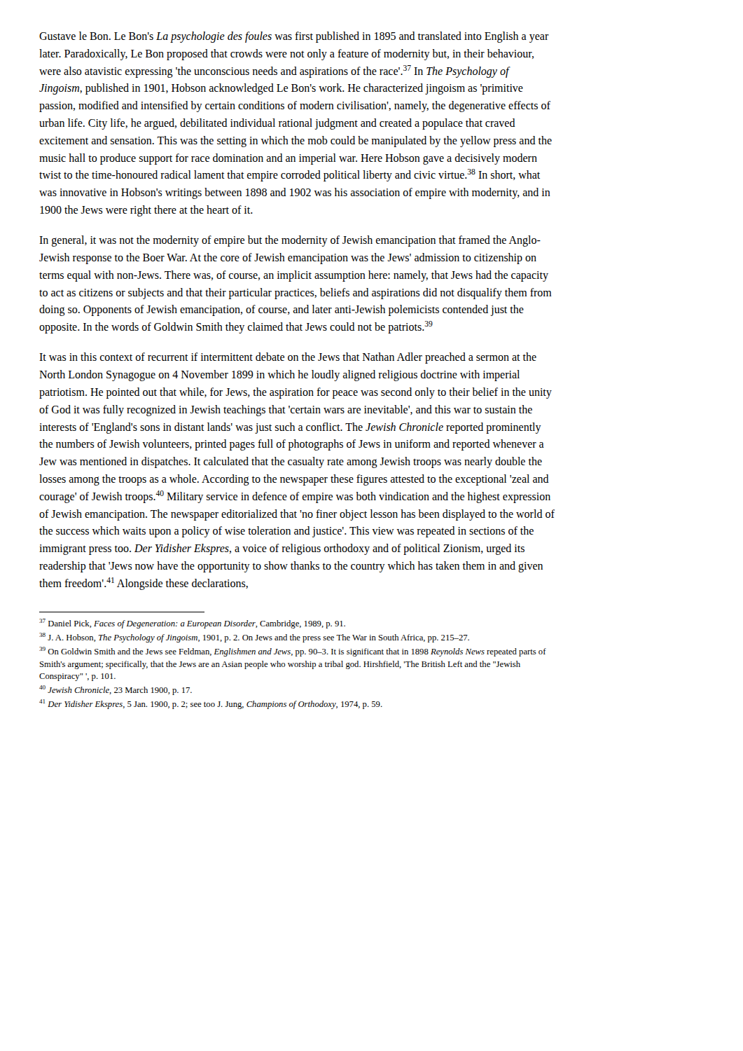Gustave le Bon. Le Bon's La psychologie des foules was first published in 1895 and translated into English a year later. Paradoxically, Le Bon proposed that crowds were not only a feature of modernity but, in their behaviour, were also atavistic expressing 'the unconscious needs and aspirations of the race'.37 In The Psychology of Jingoism, published in 1901, Hobson acknowledged Le Bon's work. He characterized jingoism as 'primitive passion, modified and intensified by certain conditions of modern civilisation', namely, the degenerative effects of urban life. City life, he argued, debilitated individual rational judgment and created a populace that craved excitement and sensation. This was the setting in which the mob could be manipulated by the yellow press and the music hall to produce support for race domination and an imperial war. Here Hobson gave a decisively modern twist to the time-honoured radical lament that empire corroded political liberty and civic virtue.38 In short, what was innovative in Hobson's writings between 1898 and 1902 was his association of empire with modernity, and in 1900 the Jews were right there at the heart of it.
In general, it was not the modernity of empire but the modernity of Jewish emancipation that framed the Anglo-Jewish response to the Boer War. At the core of Jewish emancipation was the Jews' admission to citizenship on terms equal with non-Jews. There was, of course, an implicit assumption here: namely, that Jews had the capacity to act as citizens or subjects and that their particular practices, beliefs and aspirations did not disqualify them from doing so. Opponents of Jewish emancipation, of course, and later anti-Jewish polemicists contended just the opposite. In the words of Goldwin Smith they claimed that Jews could not be patriots.39
It was in this context of recurrent if intermittent debate on the Jews that Nathan Adler preached a sermon at the North London Synagogue on 4 November 1899 in which he loudly aligned religious doctrine with imperial patriotism. He pointed out that while, for Jews, the aspiration for peace was second only to their belief in the unity of God it was fully recognized in Jewish teachings that 'certain wars are inevitable', and this war to sustain the interests of 'England's sons in distant lands' was just such a conflict. The Jewish Chronicle reported prominently the numbers of Jewish volunteers, printed pages full of photographs of Jews in uniform and reported whenever a Jew was mentioned in dispatches. It calculated that the casualty rate among Jewish troops was nearly double the losses among the troops as a whole. According to the newspaper these figures attested to the exceptional 'zeal and courage' of Jewish troops.40 Military service in defence of empire was both vindication and the highest expression of Jewish emancipation. The newspaper editorialized that 'no finer object lesson has been displayed to the world of the success which waits upon a policy of wise toleration and justice'. This view was repeated in sections of the immigrant press too. Der Yidisher Ekspres, a voice of religious orthodoxy and of political Zionism, urged its readership that 'Jews now have the opportunity to show thanks to the country which has taken them in and given them freedom'.41 Alongside these declarations,
37 Daniel Pick, Faces of Degeneration: a European Disorder, Cambridge, 1989, p. 91.
38 J. A. Hobson, The Psychology of Jingoism, 1901, p. 2. On Jews and the press see The War in South Africa, pp. 215–27.
39 On Goldwin Smith and the Jews see Feldman, Englishmen and Jews, pp. 90–3. It is significant that in 1898 Reynolds News repeated parts of Smith's argument; specifically, that the Jews are an Asian people who worship a tribal god. Hirshfield, 'The British Left and the "Jewish Conspiracy" ', p. 101.
40 Jewish Chronicle, 23 March 1900, p. 17.
41 Der Yidisher Ekspres, 5 Jan. 1900, p. 2; see too J. Jung, Champions of Orthodoxy, 1974, p. 59.